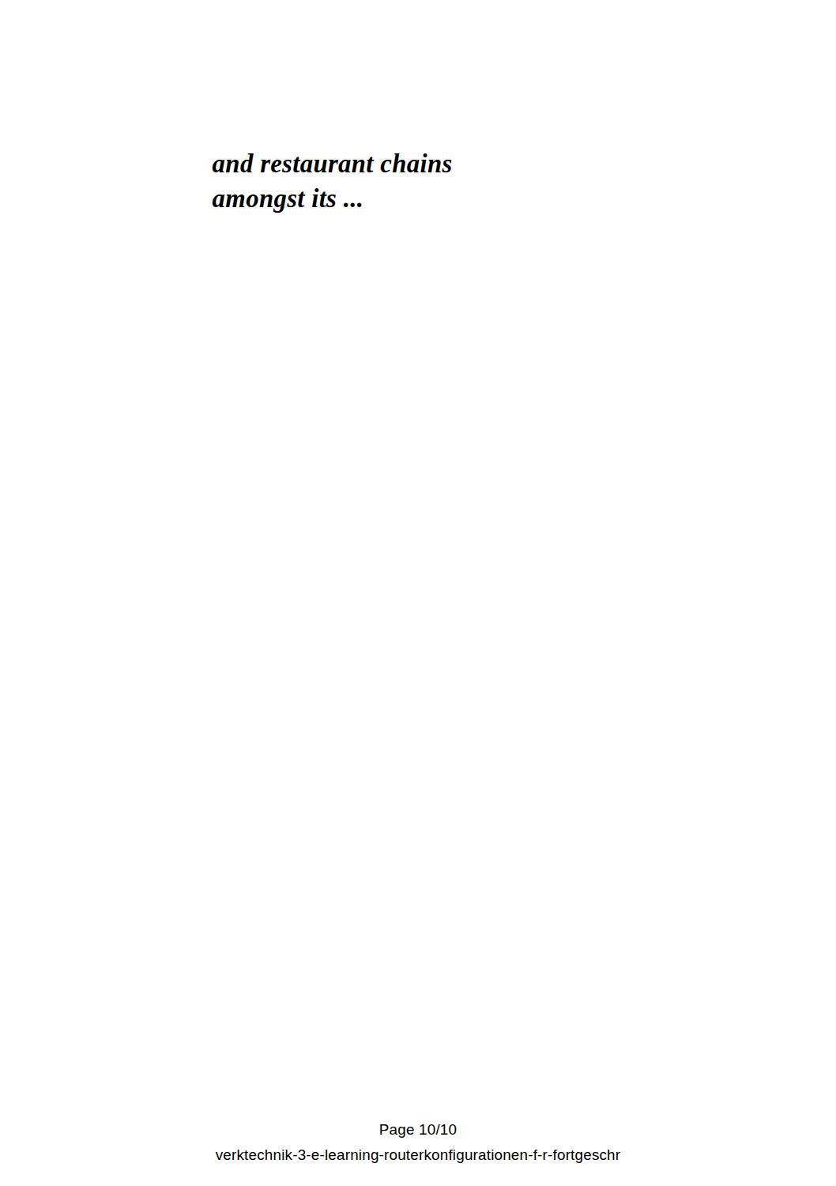and restaurant chains amongst its ...
Page 10/10
verktechnik-3-e-learning-routerkonfigurationen-f-r-fortgeschr